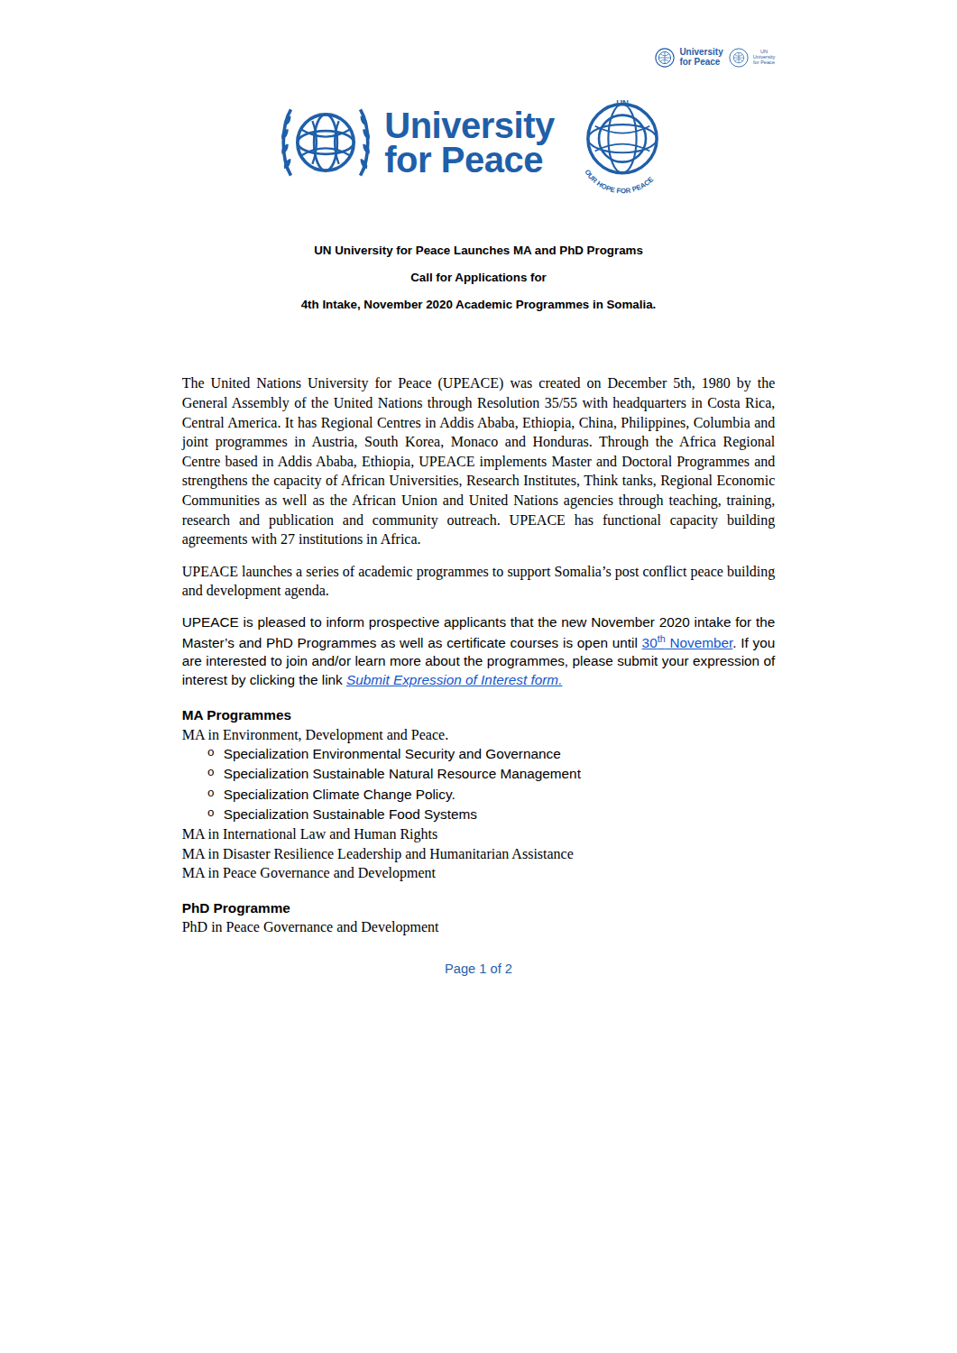University for Peace
UN
University
for Peace
University for Peace
UN OUR HOPE FOR PEACE
UN University for Peace Launches MA and PhD Programs
Call for Applications for
4th Intake, November 2020 Academic Programmes in Somalia.
The United Nations University for Peace (UPEACE) was created on December 5th, 1980 by the General Assembly of the United Nations through Resolution 35/55 with headquarters in Costa Rica, Central America. It has Regional Centres in Addis Ababa, Ethiopia, China, Philippines, Columbia and joint programmes in Austria, South Korea, Monaco and Honduras. Through the Africa Regional Centre based in Addis Ababa, Ethiopia, UPEACE implements Master and Doctoral Programmes and strengthens the capacity of African Universities, Research Institutes, Think tanks, Regional Economic Communities as well as the African Union and United Nations agencies through teaching, training, research and publication and community outreach. UPEACE has functional capacity building agreements with 27 institutions in Africa.
UPEACE launches a series of academic programmes to support Somalia’s post conflict peace building and development agenda.
UPEACE is pleased to inform prospective applicants that the new November 2020 intake for the Master’s and PhD Programmes as well as certificate courses is open until 30th November. If you are interested to join and/or learn more about the programmes, please submit your expression of interest by clicking the link Submit Expression of Interest form.
MA Programmes
MA in Environment, Development and Peace.
Specialization Environmental Security and Governance
Specialization Sustainable Natural Resource Management
Specialization Climate Change Policy.
Specialization Sustainable Food Systems
MA in International Law and Human Rights
MA in Disaster Resilience Leadership and Humanitarian Assistance
MA in Peace Governance and Development
PhD Programme
PhD in Peace Governance and Development
Page 1 of 2